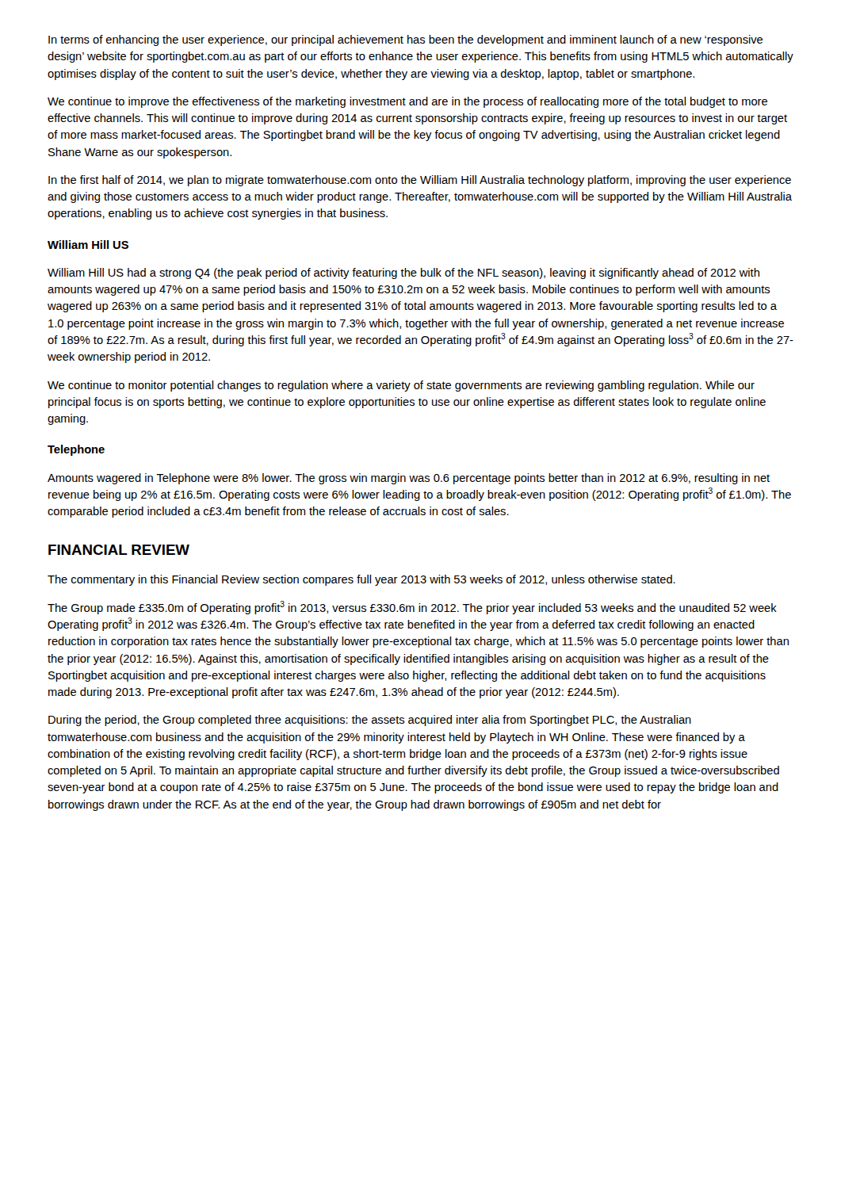In terms of enhancing the user experience, our principal achievement has been the development and imminent launch of a new ‘responsive design’ website for sportingbet.com.au as part of our efforts to enhance the user experience. This benefits from using HTML5 which automatically optimises display of the content to suit the user’s device, whether they are viewing via a desktop, laptop, tablet or smartphone.
We continue to improve the effectiveness of the marketing investment and are in the process of reallocating more of the total budget to more effective channels. This will continue to improve during 2014 as current sponsorship contracts expire, freeing up resources to invest in our target of more mass market-focused areas. The Sportingbet brand will be the key focus of ongoing TV advertising, using the Australian cricket legend Shane Warne as our spokesperson.
In the first half of 2014, we plan to migrate tomwaterhouse.com onto the William Hill Australia technology platform, improving the user experience and giving those customers access to a much wider product range. Thereafter, tomwaterhouse.com will be supported by the William Hill Australia operations, enabling us to achieve cost synergies in that business.
William Hill US
William Hill US had a strong Q4 (the peak period of activity featuring the bulk of the NFL season), leaving it significantly ahead of 2012 with amounts wagered up 47% on a same period basis and 150% to £310.2m on a 52 week basis. Mobile continues to perform well with amounts wagered up 263% on a same period basis and it represented 31% of total amounts wagered in 2013. More favourable sporting results led to a 1.0 percentage point increase in the gross win margin to 7.3% which, together with the full year of ownership, generated a net revenue increase of 189% to £22.7m. As a result, during this first full year, we recorded an Operating profit3 of £4.9m against an Operating loss3 of £0.6m in the 27-week ownership period in 2012.
We continue to monitor potential changes to regulation where a variety of state governments are reviewing gambling regulation. While our principal focus is on sports betting, we continue to explore opportunities to use our online expertise as different states look to regulate online gaming.
Telephone
Amounts wagered in Telephone were 8% lower. The gross win margin was 0.6 percentage points better than in 2012 at 6.9%, resulting in net revenue being up 2% at £16.5m. Operating costs were 6% lower leading to a broadly break-even position (2012: Operating profit3 of £1.0m). The comparable period included a c£3.4m benefit from the release of accruals in cost of sales.
FINANCIAL REVIEW
The commentary in this Financial Review section compares full year 2013 with 53 weeks of 2012, unless otherwise stated.
The Group made £335.0m of Operating profit3 in 2013, versus £330.6m in 2012. The prior year included 53 weeks and the unaudited 52 week Operating profit3 in 2012 was £326.4m. The Group’s effective tax rate benefited in the year from a deferred tax credit following an enacted reduction in corporation tax rates hence the substantially lower pre-exceptional tax charge, which at 11.5% was 5.0 percentage points lower than the prior year (2012: 16.5%). Against this, amortisation of specifically identified intangibles arising on acquisition was higher as a result of the Sportingbet acquisition and pre-exceptional interest charges were also higher, reflecting the additional debt taken on to fund the acquisitions made during 2013. Pre-exceptional profit after tax was £247.6m, 1.3% ahead of the prior year (2012: £244.5m).
During the period, the Group completed three acquisitions: the assets acquired inter alia from Sportingbet PLC, the Australian tomwaterhouse.com business and the acquisition of the 29% minority interest held by Playtech in WH Online. These were financed by a combination of the existing revolving credit facility (RCF), a short-term bridge loan and the proceeds of a £373m (net) 2-for-9 rights issue completed on 5 April. To maintain an appropriate capital structure and further diversify its debt profile, the Group issued a twice-oversubscribed seven-year bond at a coupon rate of 4.25% to raise £375m on 5 June. The proceeds of the bond issue were used to repay the bridge loan and borrowings drawn under the RCF. As at the end of the year, the Group had drawn borrowings of £905m and net debt for